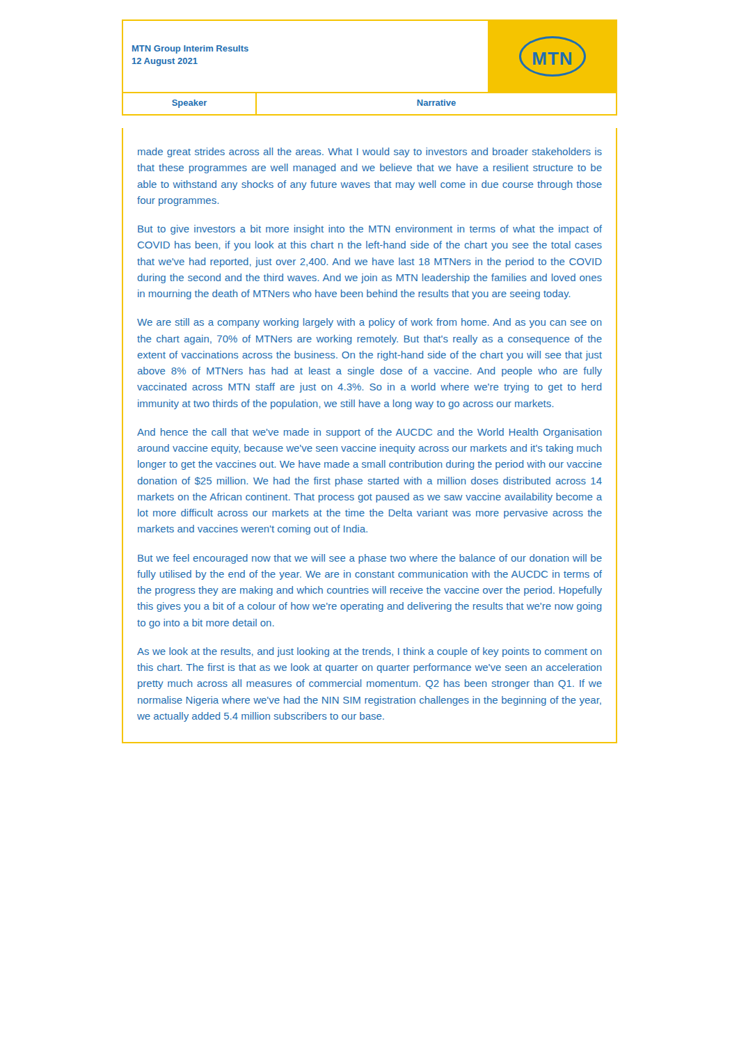| MTN Group Interim Results 12 August 2021 | MTN |
| Speaker | Narrative |
made great strides across all the areas. What I would say to investors and broader stakeholders is that these programmes are well managed and we believe that we have a resilient structure to be able to withstand any shocks of any future waves that may well come in due course through those four programmes.
But to give investors a bit more insight into the MTN environment in terms of what the impact of COVID has been, if you look at this chart n the left-hand side of the chart you see the total cases that we've had reported, just over 2,400. And we have last 18 MTNers in the period to the COVID during the second and the third waves. And we join as MTN leadership the families and loved ones in mourning the death of MTNers who have been behind the results that you are seeing today.
We are still as a company working largely with a policy of work from home. And as you can see on the chart again, 70% of MTNers are working remotely. But that's really as a consequence of the extent of vaccinations across the business. On the right-hand side of the chart you will see that just above 8% of MTNers has had at least a single dose of a vaccine. And people who are fully vaccinated across MTN staff are just on 4.3%. So in a world where we're trying to get to herd immunity at two thirds of the population, we still have a long way to go across our markets.
And hence the call that we've made in support of the AUCDC and the World Health Organisation around vaccine equity, because we've seen vaccine inequity across our markets and it's taking much longer to get the vaccines out. We have made a small contribution during the period with our vaccine donation of $25 million. We had the first phase started with a million doses distributed across 14 markets on the African continent. That process got paused as we saw vaccine availability become a lot more difficult across our markets at the time the Delta variant was more pervasive across the markets and vaccines weren't coming out of India.
But we feel encouraged now that we will see a phase two where the balance of our donation will be fully utilised by the end of the year. We are in constant communication with the AUCDC in terms of the progress they are making and which countries will receive the vaccine over the period. Hopefully this gives you a bit of a colour of how we're operating and delivering the results that we're now going to go into a bit more detail on.
As we look at the results, and just looking at the trends, I think a couple of key points to comment on this chart. The first is that as we look at quarter on quarter performance we've seen an acceleration pretty much across all measures of commercial momentum. Q2 has been stronger than Q1. If we normalise Nigeria where we've had the NIN SIM registration challenges in the beginning of the year, we actually added 5.4 million subscribers to our base.